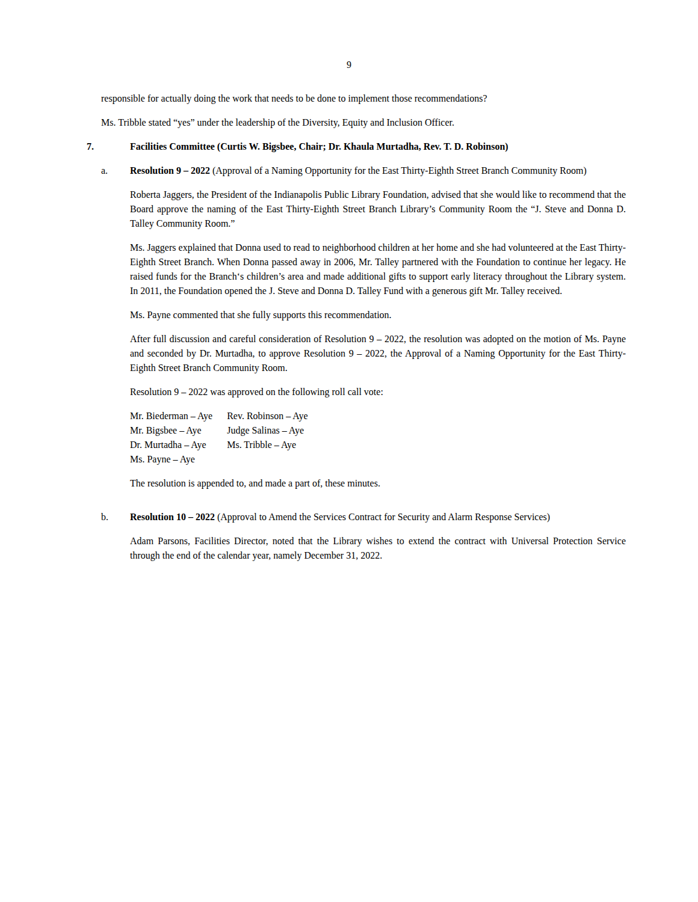9
responsible for actually doing the work that needs to be done to implement those recommendations?
Ms. Tribble stated “yes” under the leadership of the Diversity, Equity and Inclusion Officer.
7.
Facilities Committee (Curtis W. Bigsbee, Chair; Dr. Khaula Murtadha, Rev. T. D. Robinson)
a.
Resolution 9 – 2022 (Approval of a Naming Opportunity for the East Thirty-Eighth Street Branch Community Room)
Roberta Jaggers, the President of the Indianapolis Public Library Foundation, advised that she would like to recommend that the Board approve the naming of the East Thirty-Eighth Street Branch Library’s Community Room the “J. Steve and Donna D. Talley Community Room.”
Ms. Jaggers explained that Donna used to read to neighborhood children at her home and she had volunteered at the East Thirty-Eighth Street Branch. When Donna passed away in 2006, Mr. Talley partnered with the Foundation to continue her legacy. He raised funds for the Branch‘s children’s area and made additional gifts to support early literacy throughout the Library system. In 2011, the Foundation opened the J. Steve and Donna D. Talley Fund with a generous gift Mr. Talley received.
Ms. Payne commented that she fully supports this recommendation.
After full discussion and careful consideration of Resolution 9 – 2022, the resolution was adopted on the motion of Ms. Payne and seconded by Dr. Murtadha, to approve Resolution 9 – 2022, the Approval of a Naming Opportunity for the East Thirty-Eighth Street Branch Community Room.
Resolution 9 – 2022 was approved on the following roll call vote:
| Mr. Biederman – Aye | Rev. Robinson – Aye |
| Mr. Bigsbee – Aye | Judge Salinas – Aye |
| Dr. Murtadha – Aye | Ms. Tribble – Aye |
| Ms. Payne – Aye | |
The resolution is appended to, and made a part of, these minutes.
b.
Resolution 10 – 2022 (Approval to Amend the Services Contract for Security and Alarm Response Services)
Adam Parsons, Facilities Director, noted that the Library wishes to extend the contract with Universal Protection Service through the end of the calendar year, namely December 31, 2022.